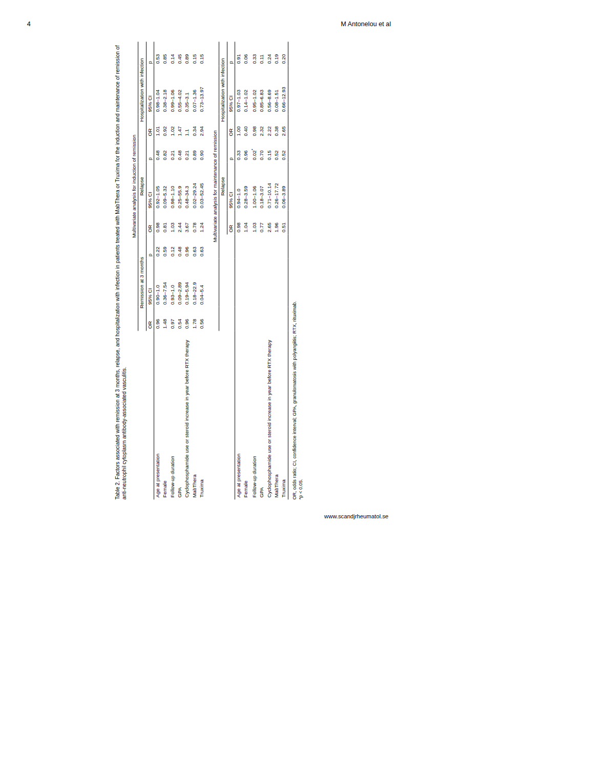4
M Antonelou et al
Table 2. Factors associated with remission at 3 months, relapse, and hospitalization with infection in patients treated with MabThera or Truxima for the induction and maintenance of remission of anti-neutrophil cytoplasm antibody-associated vasculitis.
| | Multivariate analysis for induction of remission |
| | Remission at 3 months | Relapse | Hospitalization with infection |
| | OR | 95% CI | p | OR | 95% CI | p | OR | 95% CI | p |
| Age at presentation | 0.96 | 0.90–1.0 | 0.22 | 0.98 | 0.92–1.05 | 0.48 | 1.01 | 0.98–1.04 | 0.53 |
| Female | 1.48 | 0.36–7.54 | 0.59 | 0.81 | 0.09–5.32 | 0.82 | 0.92 | 0.38–2.18 | 0.85 |
| Follow-up duration | 0.97 | 0.93–1.0 | 0.12 | 1.03 | 0.98–1.10 | 0.21 | 1.02 | 0.99–1.06 | 0.14 |
| GPA | 0.54 | 0.09–2.89 | 0.48 | 2.44 | 0.25–55.9 | 0.48 | 1.47 | 0.55–4.02 | 0.45 |
| Cyclophosphamide use or steroid increase in year before RTX therapy | 0.96 | 0.19–5.94 | 0.96 | 3.67 | 0.48–34.3 | 0.21 | 1.1 | 0.35–3.1 | 0.89 |
| MabThera | 1.78 | 0.18–22.9 | 0.63 | 0.78 | 0.02–29.24 | 0.89 | 0.34 | 0.07–1.36 | 0.15 |
| Truxima | 0.56 | 0.04–5.4 | 0.63 | 1.24 | 0.03–52.45 | 0.90 | 2.94 | 0.73–13.97 | 0.15 |
| | Multivariate analysis for maintenance of remission |
| | | Relapse | Hospitalization with infection |
| | | OR | 95% CI | p | OR | 95% CI | p |
| Age at presentation | | 0.98 | 0.94–1.0 | 0.33 | 1.00 | 0.97–1.03 | 0.91 |
| Female | | 1.04 | 0.28–3.59 | 0.96 | 0.40 | 0.14–1.02 | 0.06 |
| Follow-up duration | | 1.03 | 1.00–1.06 | 0.02 * | 0.98 | 0.95–1.02 | 0.33 |
| GPA | | 0.77 | 0.18–3.07 | 0.70 | 2.32 | 0.85–6.83 | 0.11 |
| Cyclophosphamide use or steroid increase in year before RTX therapy | | 2.65 | 0.71–10.14 | 0.15 | 2.22 | 0.56–8.69 | 0.24 |
| MabThera | | 1.96 | 0.26–17.72 | 0.52 | 0.38 | 0.08–1.51 | 0.19 |
| Truxima | | 0.51 | 0.06–3.89 | 0.52 | 2.65 | 0.66–12.93 | 0.20 |
OR, odds ratio; CI, confidence interval; GPA, granulomatosis with polyangiitis; RTX, rituximab.
*p < 0.05.
www.scandjrheumatol.se